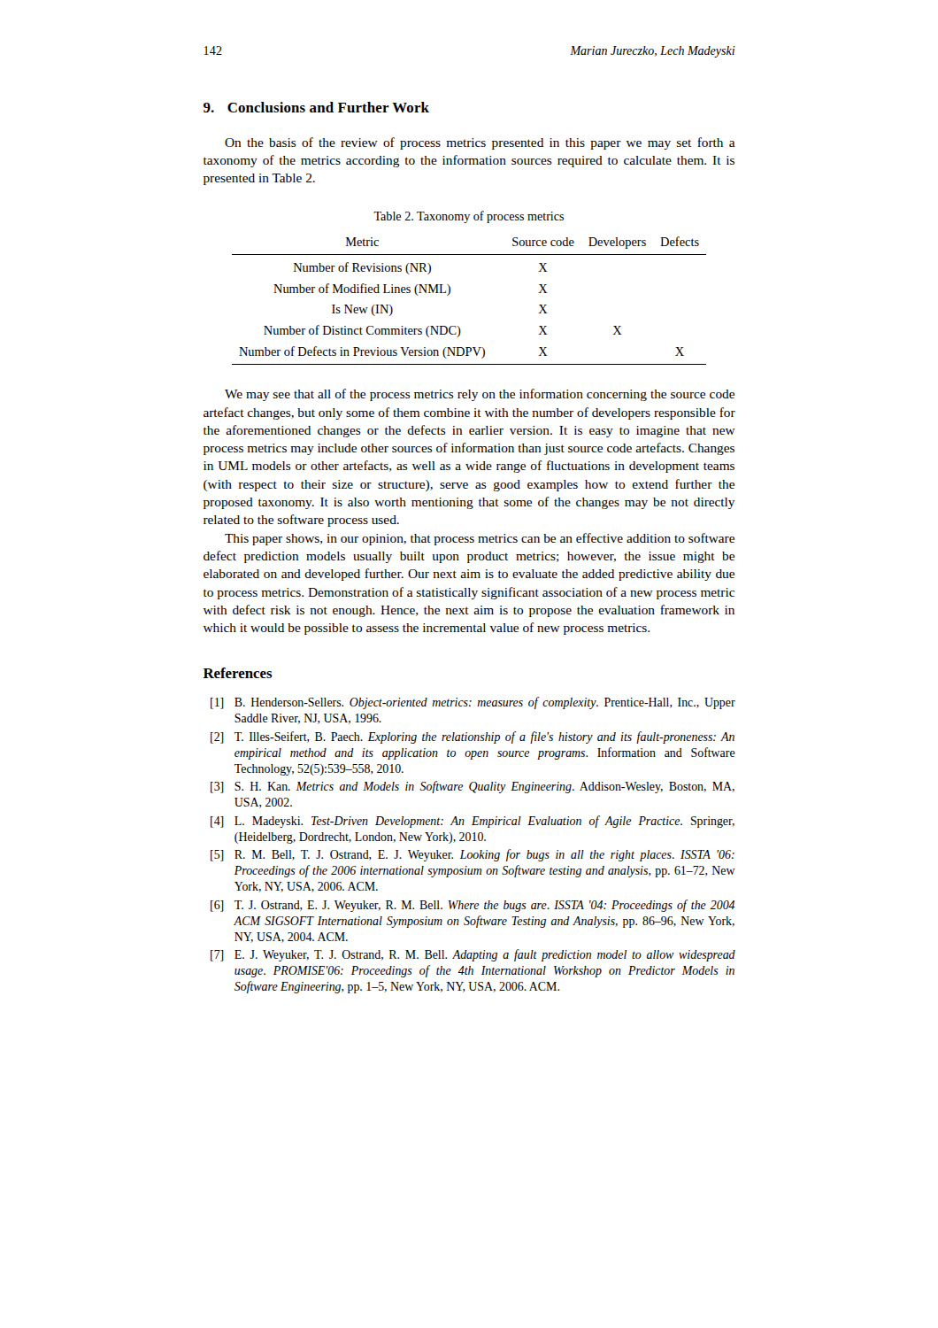142 Marian Jureczko, Lech Madeyski
9. Conclusions and Further Work
On the basis of the review of process metrics presented in this paper we may set forth a taxonomy of the metrics according to the information sources required to calculate them. It is presented in Table 2.
Table 2. Taxonomy of process metrics
| Metric | Source code | Developers | Defects |
| --- | --- | --- | --- |
| Number of Revisions (NR) | X | | |
| Number of Modified Lines (NML) | X | | |
| Is New (IN) | X | | |
| Number of Distinct Commiters (NDC) | X | X | |
| Number of Defects in Previous Version (NDPV) | X | | X |
We may see that all of the process metrics rely on the information concerning the source code artefact changes, but only some of them combine it with the number of developers responsible for the aforementioned changes or the defects in earlier version. It is easy to imagine that new process metrics may include other sources of information than just source code artefacts. Changes in UML models or other artefacts, as well as a wide range of fluctuations in development teams (with respect to their size or structure), serve as good examples how to extend further the proposed taxonomy. It is also worth mentioning that some of the changes may be not directly related to the software process used.
This paper shows, in our opinion, that process metrics can be an effective addition to software defect prediction models usually built upon product metrics; however, the issue might be elaborated on and developed further. Our next aim is to evaluate the added predictive ability due to process metrics. Demonstration of a statistically significant association of a new process metric with defect risk is not enough. Hence, the next aim is to propose the evaluation framework in which it would be possible to assess the incremental value of new process metrics.
References
[1] B. Henderson-Sellers. Object-oriented metrics: measures of complexity. Prentice-Hall, Inc., Upper Saddle River, NJ, USA, 1996.
[2] T. Illes-Seifert, B. Paech. Exploring the relationship of a file's history and its fault-proneness: An empirical method and its application to open source programs. Information and Software Technology, 52(5):539–558, 2010.
[3] S. H. Kan. Metrics and Models in Software Quality Engineering. Addison-Wesley, Boston, MA, USA, 2002.
[4] L. Madeyski. Test-Driven Development: An Empirical Evaluation of Agile Practice. Springer, (Heidelberg, Dordrecht, London, New York), 2010.
[5] R. M. Bell, T. J. Ostrand, E. J. Weyuker. Looking for bugs in all the right places. ISSTA '06: Proceedings of the 2006 international symposium on Software testing and analysis, pp. 61–72, New York, NY, USA, 2006. ACM.
[6] T. J. Ostrand, E. J. Weyuker, R. M. Bell. Where the bugs are. ISSTA '04: Proceedings of the 2004 ACM SIGSOFT International Symposium on Software Testing and Analysis, pp. 86–96, New York, NY, USA, 2004. ACM.
[7] E. J. Weyuker, T. J. Ostrand, R. M. Bell. Adapting a fault prediction model to allow widespread usage. PROMISE'06: Proceedings of the 4th International Workshop on Predictor Models in Software Engineering, pp. 1–5, New York, NY, USA, 2006. ACM.